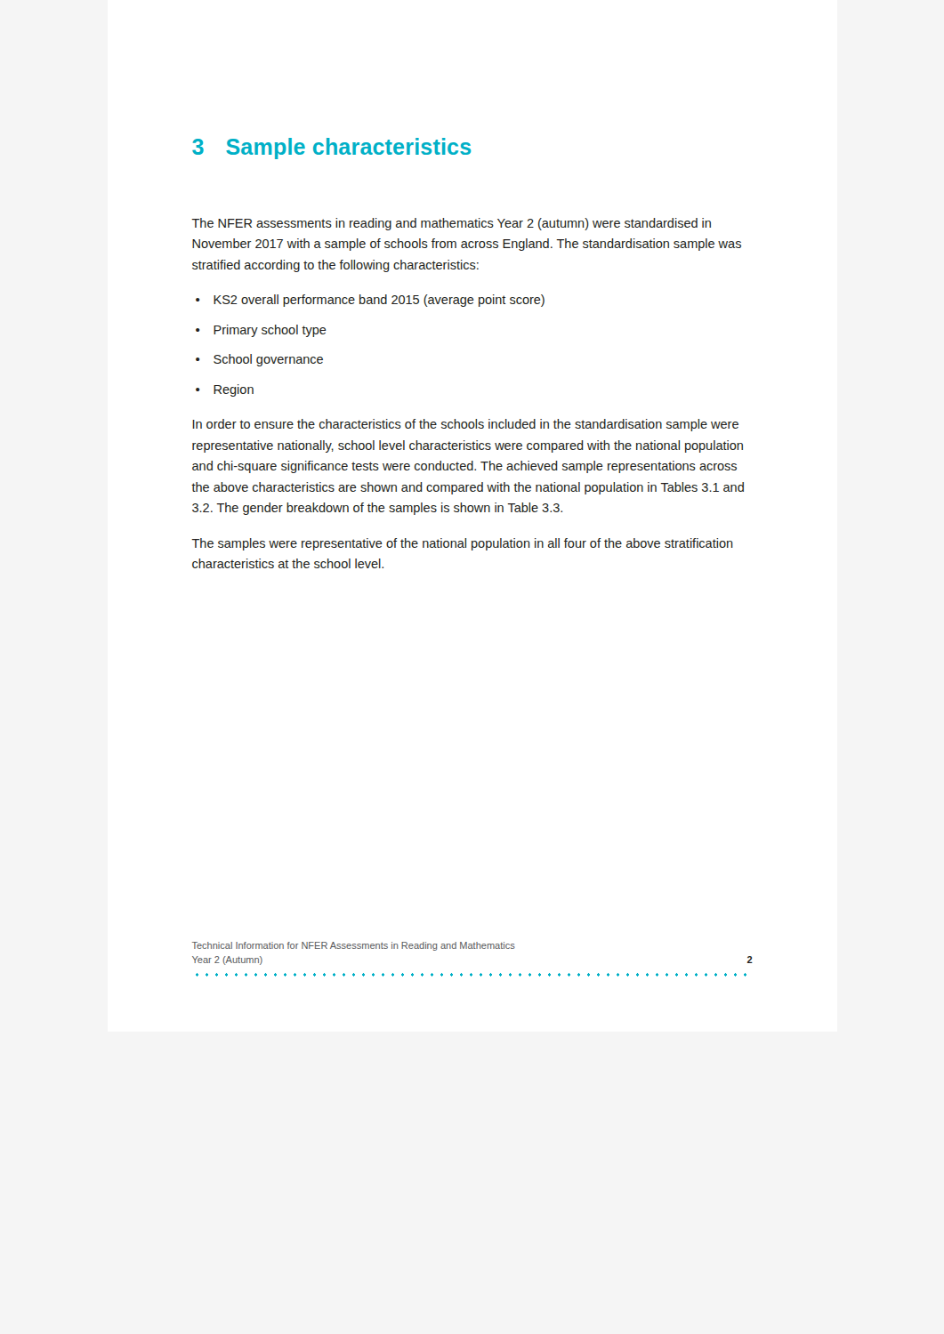3 Sample characteristics
The NFER assessments in reading and mathematics Year 2 (autumn) were standardised in November 2017 with a sample of schools from across England. The standardisation sample was stratified according to the following characteristics:
KS2 overall performance band 2015 (average point score)
Primary school type
School governance
Region
In order to ensure the characteristics of the schools included in the standardisation sample were representative nationally, school level characteristics were compared with the national population and chi-square significance tests were conducted. The achieved sample representations across the above characteristics are shown and compared with the national population in Tables 3.1 and 3.2. The gender breakdown of the samples is shown in Table 3.3.
The samples were representative of the national population in all four of the above stratification characteristics at the school level.
Technical Information for NFER Assessments in Reading and Mathematics
Year 2 (Autumn) 2